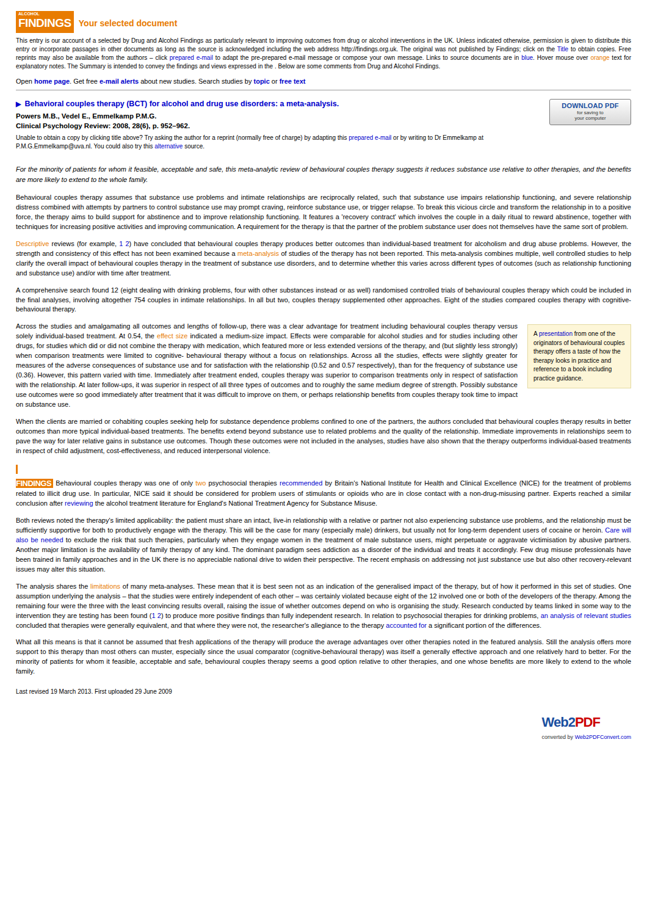ALCOHOLFINDINGS
Your selected document
This entry is our account of a selected by Drug and Alcohol Findings as particularly relevant to improving outcomes from drug or alcohol interventions in the UK. Unless indicated otherwise, permission is given to distribute this entry or incorporate passages in other documents as long as the source is acknowledged including the web address http://findings.org.uk. The original was not published by Findings; click on the Title to obtain copies. Free reprints may also be available from the authors – click prepared e-mail to adapt the pre-prepared e-mail message or compose your own message. Links to source documents are in blue. Hover mouse over orange text for explanatory notes. The Summary is intended to convey the findings and views expressed in the . Below are some comments from Drug and Alcohol Findings.
Open home page. Get free e-mail alerts about new studies. Search studies by topic or free text
▶ Behavioral couples therapy (BCT) for alcohol and drug use disorders: a meta-analysis.
Powers M.B., Vedel E., Emmelkamp P.M.G.
Clinical Psychology Review: 2008, 28(6), p. 952–962.
Unable to obtain a copy by clicking title above? Try asking the author for a reprint (normally free of charge) by adapting this prepared e-mail or by writing to Dr Emmelkamp at P.M.G.Emmelkamp@uva.nl. You could also try this alternative source.
DOWNLOAD PDF for saving to your computer
For the minority of patients for whom it feasible, acceptable and safe, this meta-analytic review of behavioural couples therapy suggests it reduces substance use relative to other therapies, and the benefits are more likely to extend to the whole family.
Behavioural couples therapy assumes that substance use problems and intimate relationships are reciprocally related, such that substance use impairs relationship functioning, and severe relationship distress combined with attempts by partners to control substance use may prompt craving, reinforce substance use, or trigger relapse. To break this vicious circle and transform the relationship in to a positive force, the therapy aims to build support for abstinence and to improve relationship functioning. It features a 'recovery contract' which involves the couple in a daily ritual to reward abstinence, together with techniques for increasing positive activities and improving communication. A requirement for the therapy is that the partner of the problem substance user does not themselves have the same sort of problem.
Descriptive reviews (for example, 1 2) have concluded that behavioural couples therapy produces better outcomes than individual-based treatment for alcoholism and drug abuse problems. However, the strength and consistency of this effect has not been examined because a meta-analysis of studies of the therapy has not been reported. This meta-analysis combines multiple, well controlled studies to help clarify the overall impact of behavioural couples therapy in the treatment of substance use disorders, and to determine whether this varies across different types of outcomes (such as relationship functioning and substance use) and/or with time after treatment.
A comprehensive search found 12 (eight dealing with drinking problems, four with other substances instead or as well) randomised controlled trials of behavioural couples therapy which could be included in the final analyses, involving altogether 754 couples in intimate relationships. In all but two, couples therapy supplemented other approaches. Eight of the studies compared couples therapy with cognitive-behavioural therapy.
A presentation from one of the originators of behavioural couples therapy offers a taste of how the therapy looks in practice and reference to a book including practice guidance.
Across the studies and amalgamating all outcomes and lengths of follow-up, there was a clear advantage for treatment including behavioural couples therapy versus solely individual-based treatment. At 0.54, the effect size indicated a medium-size impact. Effects were comparable for alcohol studies and for studies including other drugs, for studies which did or did not combine the therapy with medication, which featured more or less extended versions of the therapy, and (but slightly less strongly) when comparison treatments were limited to cognitive- behavioural therapy without a focus on relationships. Across all the studies, effects were slightly greater for measures of the adverse consequences of substance use and for satisfaction with the relationship (0.52 and 0.57 respectively), than for the frequency of substance use (0.36). However, this pattern varied with time. Immediately after treatment ended, couples therapy was superior to comparison treatments only in respect of satisfaction with the relationship. At later follow-ups, it was superior in respect of all three types of outcomes and to roughly the same medium degree of strength. Possibly substance use outcomes were so good immediately after treatment that it was difficult to improve on them, or perhaps relationship benefits from couples therapy took time to impact on substance use.
When the clients are married or cohabiting couples seeking help for substance dependence problems confined to one of the partners, the authors concluded that behavioural couples therapy results in better outcomes than more typical individual-based treatments. The benefits extend beyond substance use to related problems and the quality of the relationship. Immediate improvements in relationships seem to pave the way for later relative gains in substance use outcomes. Though these outcomes were not included in the analyses, studies have also shown that the therapy outperforms individual-based treatments in respect of child adjustment, cost-effectiveness, and reduced interpersonal violence.
ALCOHOLFINDINGS Behavioural couples therapy was one of only two psychosocial therapies recommended by Britain's National Institute for Health and Clinical Excellence (NICE) for the treatment of problems related to illicit drug use. In particular, NICE said it should be considered for problem users of stimulants or opioids who are in close contact with a non-drug-misusing partner. Experts reached a similar conclusion after reviewing the alcohol treatment literature for England's National Treatment Agency for Substance Misuse.
Both reviews noted the therapy's limited applicability: the patient must share an intact, live-in relationship with a relative or partner not also experiencing substance use problems, and the relationship must be sufficiently supportive for both to productively engage with the therapy. This will be the case for many (especially male) drinkers, but usually not for long-term dependent users of cocaine or heroin. Care will also be needed to exclude the risk that such therapies, particularly when they engage women in the treatment of male substance users, might perpetuate or aggravate victimisation by abusive partners. Another major limitation is the availability of family therapy of any kind. The dominant paradigm sees addiction as a disorder of the individual and treats it accordingly. Few drug misuse professionals have been trained in family approaches and in the UK there is no appreciable national drive to widen their perspective. The recent emphasis on addressing not just substance use but also other recovery-relevant issues may alter this situation.
The analysis shares the limitations of many meta-analyses. These mean that it is best seen not as an indication of the generalised impact of the therapy, but of how it performed in this set of studies. One assumption underlying the analysis – that the studies were entirely independent of each other – was certainly violated because eight of the 12 involved one or both of the developers of the therapy. Among the remaining four were the three with the least convincing results overall, raising the issue of whether outcomes depend on who is organising the study. Research conducted by teams linked in some way to the intervention they are testing has been found (1 2) to produce more positive findings than fully independent research. In relation to psychosocial therapies for drinking problems, an analysis of relevant studies concluded that therapies were generally equivalent, and that where they were not, the researcher's allegiance to the therapy accounted for a significant portion of the differences.
What all this means is that it cannot be assumed that fresh applications of the therapy will produce the average advantages over other therapies noted in the featured analysis. Still the analysis offers more support to this therapy than most others can muster, especially since the usual comparator (cognitive-behavioural therapy) was itself a generally effective approach and one relatively hard to better. For the minority of patients for whom it feasible, acceptable and safe, behavioural couples therapy seems a good option relative to other therapies, and one whose benefits are more likely to extend to the whole family.
Last revised 19 March 2013. First uploaded 29 June 2009
Web2PDF
converted by Web2PDFConvert.com